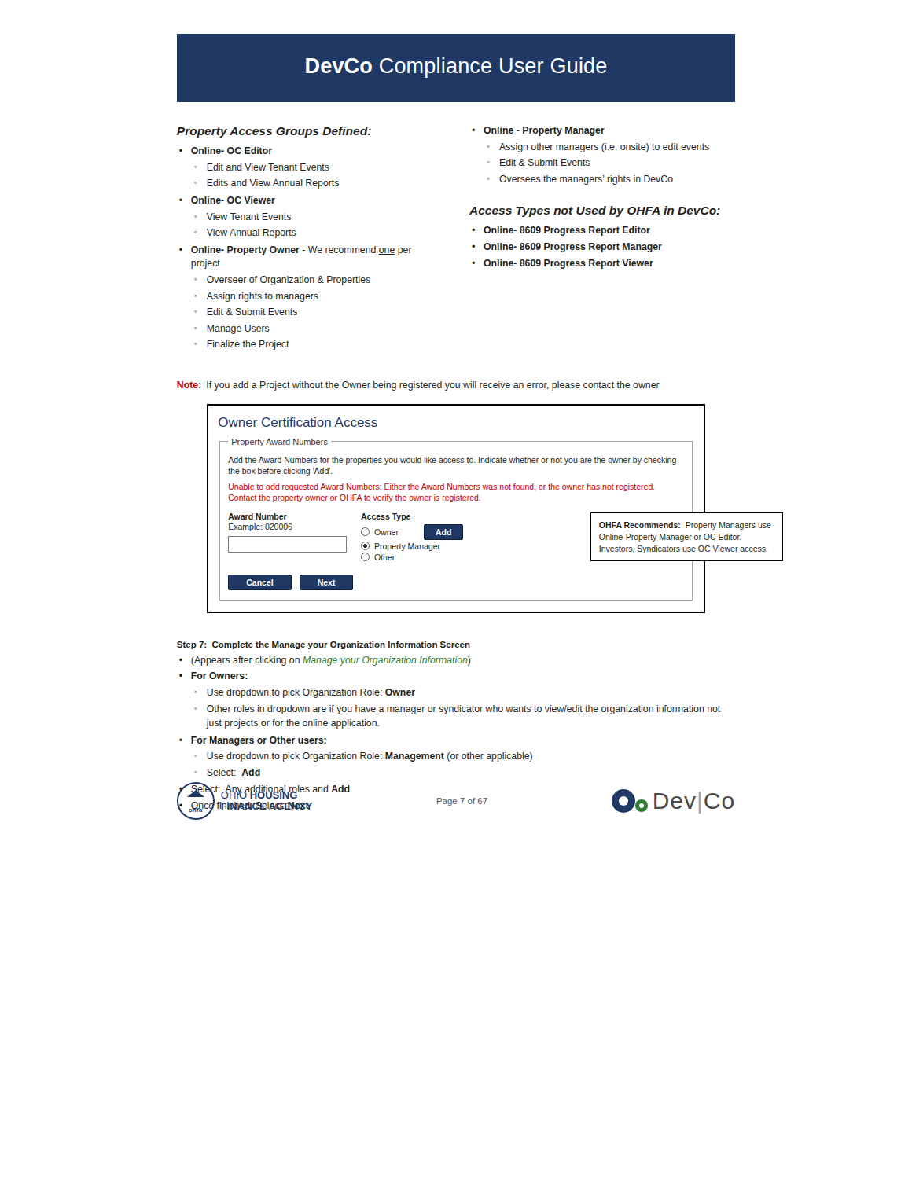DevCo Compliance User Guide
Property Access Groups Defined:
Online- OC Editor
Edit and View Tenant Events
Edits and View Annual Reports
Online- OC Viewer
View Tenant Events
View Annual Reports
Online- Property Owner - We recommend one per project
Overseer of Organization & Properties
Assign rights to managers
Edit & Submit Events
Manage Users
Finalize the Project
Online - Property Manager
Assign other managers (i.e. onsite) to edit events
Edit & Submit Events
Oversees the managers’ rights in DevCo
Access Types not Used by OHFA in DevCo:
Online- 8609 Progress Report Editor
Online- 8609 Progress Report Manager
Online- 8609 Progress Report Viewer
Note: If you add a Project without the Owner being registered you will receive an error, please contact the owner
Owner Certification Access
Property Award Numbers
Add the Award Numbers for the properties you would like access to. Indicate whether or not you are the owner by checking the box before clicking 'Add'.
Unable to add requested Award Numbers: Either the Award Numbers was not found, or the owner has not registered. Contact the property owner or OHFA to verify the owner is registered.
Award Number Example: 020006
Access Type
Owner Add
Property Manager
Other
Cancel Next
OHFA Recommends: Property Managers use Online-Property Manager or OC Editor. Investors, Syndicators use OC Viewer access.
Step 7: Complete the Manage your Organization Information Screen
(Appears after clicking on Manage your Organization Information)
For Owners:
Use dropdown to pick Organization Role: Owner
Other roles in dropdown are if you have a manager or syndicator who wants to view/edit the organization information not just projects or for the online application.
For Managers or Other users:
Use dropdown to pick Organization Role: Management (or other applicable)
Select: Add
Select: Any additional roles and Add
Once finished, Select: Next
ohfa
OHIO HOUSING
FINANCE AGENCY
Page 7 of 67
Dev|Co